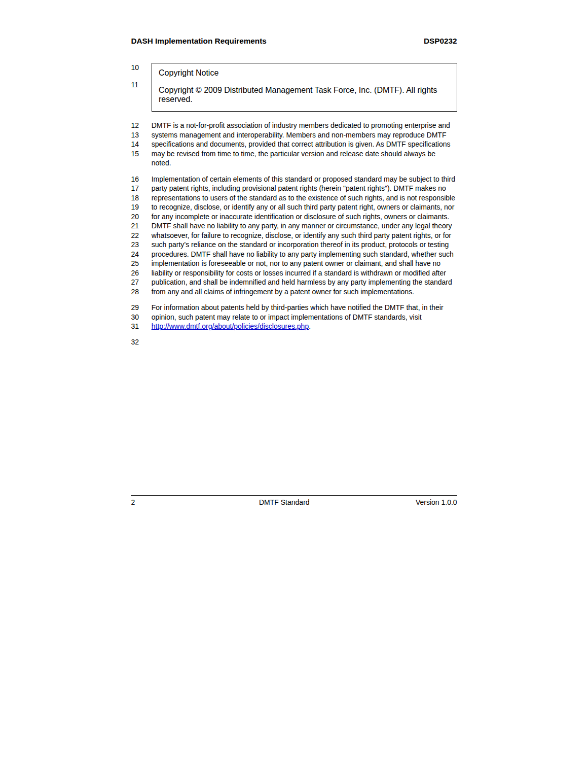DASH Implementation Requirements DSP0232
10 11
Copyright Notice
Copyright © 2009 Distributed Management Task Force, Inc. (DMTF). All rights reserved.
12 13 14 15
DMTF is a not-for-profit association of industry members dedicated to promoting enterprise and systems management and interoperability. Members and non-members may reproduce DMTF specifications and documents, provided that correct attribution is given. As DMTF specifications may be revised from time to time, the particular version and release date should always be noted.
16 17 18 19 20 21 22 23 24 25 26 27 28
Implementation of certain elements of this standard or proposed standard may be subject to third party patent rights, including provisional patent rights (herein "patent rights"). DMTF makes no representations to users of the standard as to the existence of such rights, and is not responsible to recognize, disclose, or identify any or all such third party patent right, owners or claimants, nor for any incomplete or inaccurate identification or disclosure of such rights, owners or claimants. DMTF shall have no liability to any party, in any manner or circumstance, under any legal theory whatsoever, for failure to recognize, disclose, or identify any such third party patent rights, or for such party’s reliance on the standard or incorporation thereof in its product, protocols or testing procedures. DMTF shall have no liability to any party implementing such standard, whether such implementation is foreseeable or not, nor to any patent owner or claimant, and shall have no liability or responsibility for costs or losses incurred if a standard is withdrawn or modified after publication, and shall be indemnified and held harmless by any party implementing the standard from any and all claims of infringement by a patent owner for such implementations.
29 30 31
For information about patents held by third-parties which have notified the DMTF that, in their opinion, such patent may relate to or impact implementations of DMTF standards, visit http://www.dmtf.org/about/policies/disclosures.php.
32
2
DMTF Standard
Version 1.0.0